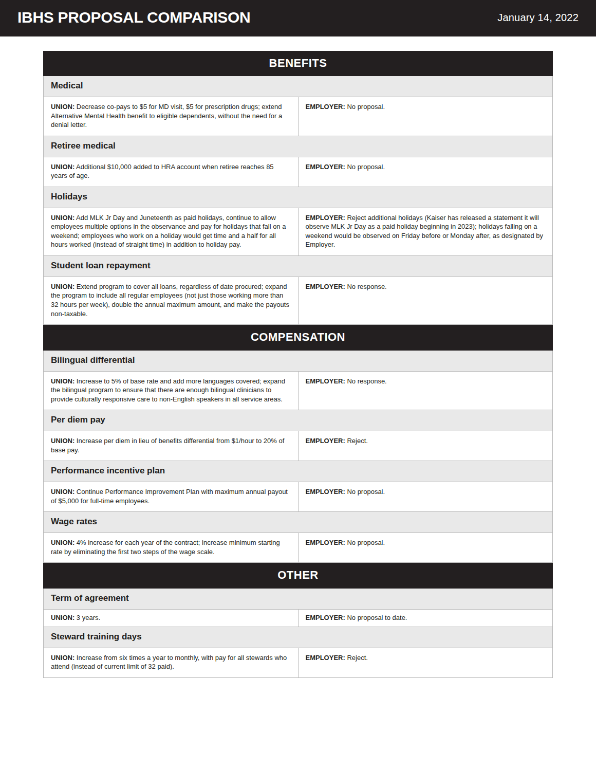IBHS Proposal Comparison
January 14, 2022
Benefits
Medical
| UNION: Decrease co-pays to $5 for MD visit, $5 for prescription drugs; extend Alternative Mental Health benefit to eligible dependents, without the need for a denial letter. | EMPLOYER: No proposal. |
Retiree medical
| UNION: Additional $10,000 added to HRA account when retiree reaches 85 years of age. | EMPLOYER: No proposal. |
Holidays
| UNION: Add MLK Jr Day and Juneteenth as paid holidays, continue to allow employees multiple options in the observance and pay for holidays that fall on a weekend; employees who work on a holiday would get time and a half for all hours worked (instead of straight time) in addition to holiday pay. | EMPLOYER: Reject additional holidays (Kaiser has released a statement it will observe MLK Jr Day as a paid holiday beginning in 2023); holidays falling on a weekend would be observed on Friday before or Monday after, as designated by Employer. |
Student loan repayment
| UNION: Extend program to cover all loans, regardless of date procured; expand the program to include all regular employees (not just those working more than 32 hours per week), double the annual maximum amount, and make the payouts non-taxable. | EMPLOYER: No response. |
Compensation
Bilingual differential
| UNION: Increase to 5% of base rate and add more languages covered; expand the bilingual program to ensure that there are enough bilingual clinicians to provide culturally responsive care to non-English speakers in all service areas. | EMPLOYER: No response. |
Per diem pay
| UNION: Increase per diem in lieu of benefits differential from $1/hour to 20% of base pay. | EMPLOYER: Reject. |
Performance incentive plan
| UNION: Continue Performance Improvement Plan with maximum annual payout of $5,000 for full-time employees. | EMPLOYER: No proposal. |
Wage rates
| UNION: 4% increase for each year of the contract; increase minimum starting rate by eliminating the first two steps of the wage scale. | EMPLOYER: No proposal. |
Other
Term of agreement
| UNION: 3 years. | EMPLOYER: No proposal to date. |
Steward training days
| UNION: Increase from six times a year to monthly, with pay for all stewards who attend (instead of current limit of 32 paid). | EMPLOYER: Reject. |